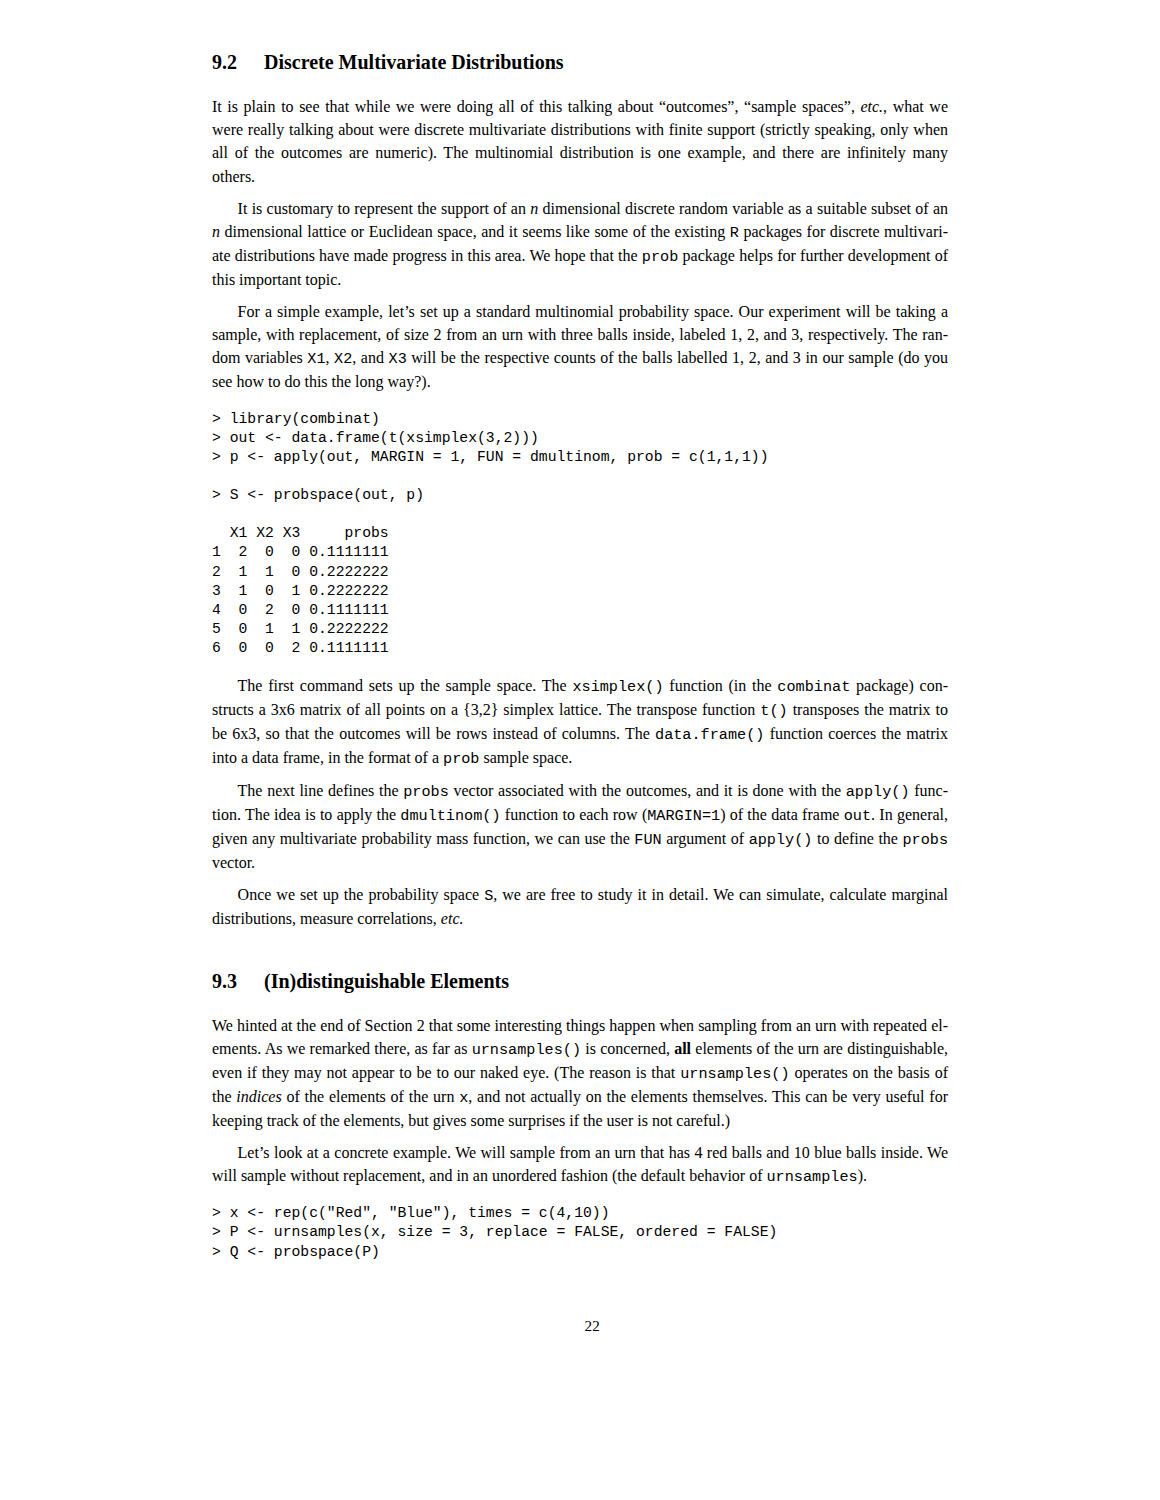9.2 Discrete Multivariate Distributions
It is plain to see that while we were doing all of this talking about “outcomes”, “sample spaces”, etc., what we were really talking about were discrete multivariate distributions with finite support (strictly speaking, only when all of the outcomes are numeric). The multinomial distribution is one example, and there are infinitely many others.
It is customary to represent the support of an n dimensional discrete random variable as a suitable subset of an n dimensional lattice or Euclidean space, and it seems like some of the existing R packages for discrete multivariate distributions have made progress in this area. We hope that the prob package helps for further development of this important topic.
For a simple example, let’s set up a standard multinomial probability space. Our experiment will be taking a sample, with replacement, of size 2 from an urn with three balls inside, labeled 1, 2, and 3, respectively. The random variables X1, X2, and X3 will be the respective counts of the balls labelled 1, 2, and 3 in our sample (do you see how to do this the long way?).
> library(combinat)
> out <- data.frame(t(xsimplex(3,2)))
> p <- apply(out, MARGIN = 1, FUN = dmultinom, prob = c(1,1,1))

> S <- probspace(out, p)

  X1 X2 X3     probs
1  2  0  0 0.1111111
2  1  1  0 0.2222222
3  1  0  1 0.2222222
4  0  2  0 0.1111111
5  0  1  1 0.2222222
6  0  0  2 0.1111111
The first command sets up the sample space. The xsimplex() function (in the combinat package) constructs a 3x6 matrix of all points on a {3,2} simplex lattice. The transpose function t() transposes the matrix to be 6x3, so that the outcomes will be rows instead of columns. The data.frame() function coerces the matrix into a data frame, in the format of a prob sample space.
The next line defines the probs vector associated with the outcomes, and it is done with the apply() function. The idea is to apply the dmultinom() function to each row (MARGIN=1) of the data frame out. In general, given any multivariate probability mass function, we can use the FUN argument of apply() to define the probs vector.
Once we set up the probability space S, we are free to study it in detail. We can simulate, calculate marginal distributions, measure correlations, etc.
9.3(In)distinguishable Elements
We hinted at the end of Section 2 that some interesting things happen when sampling from an urn with repeated elements. As we remarked there, as far as urnsamples() is concerned, all elements of the urn are distinguishable, even if they may not appear to be to our naked eye. (The reason is that urnsamples() operates on the basis of the indices of the elements of the urn x, and not actually on the elements themselves. This can be very useful for keeping track of the elements, but gives some surprises if the user is not careful.)
Let’s look at a concrete example. We will sample from an urn that has 4 red balls and 10 blue balls inside. We will sample without replacement, and in an unordered fashion (the default behavior of urnsamples).
> x <- rep(c("Red", "Blue"), times = c(4,10))
> P <- urnsamples(x, size = 3, replace = FALSE, ordered = FALSE)
> Q <- probspace(P)
22